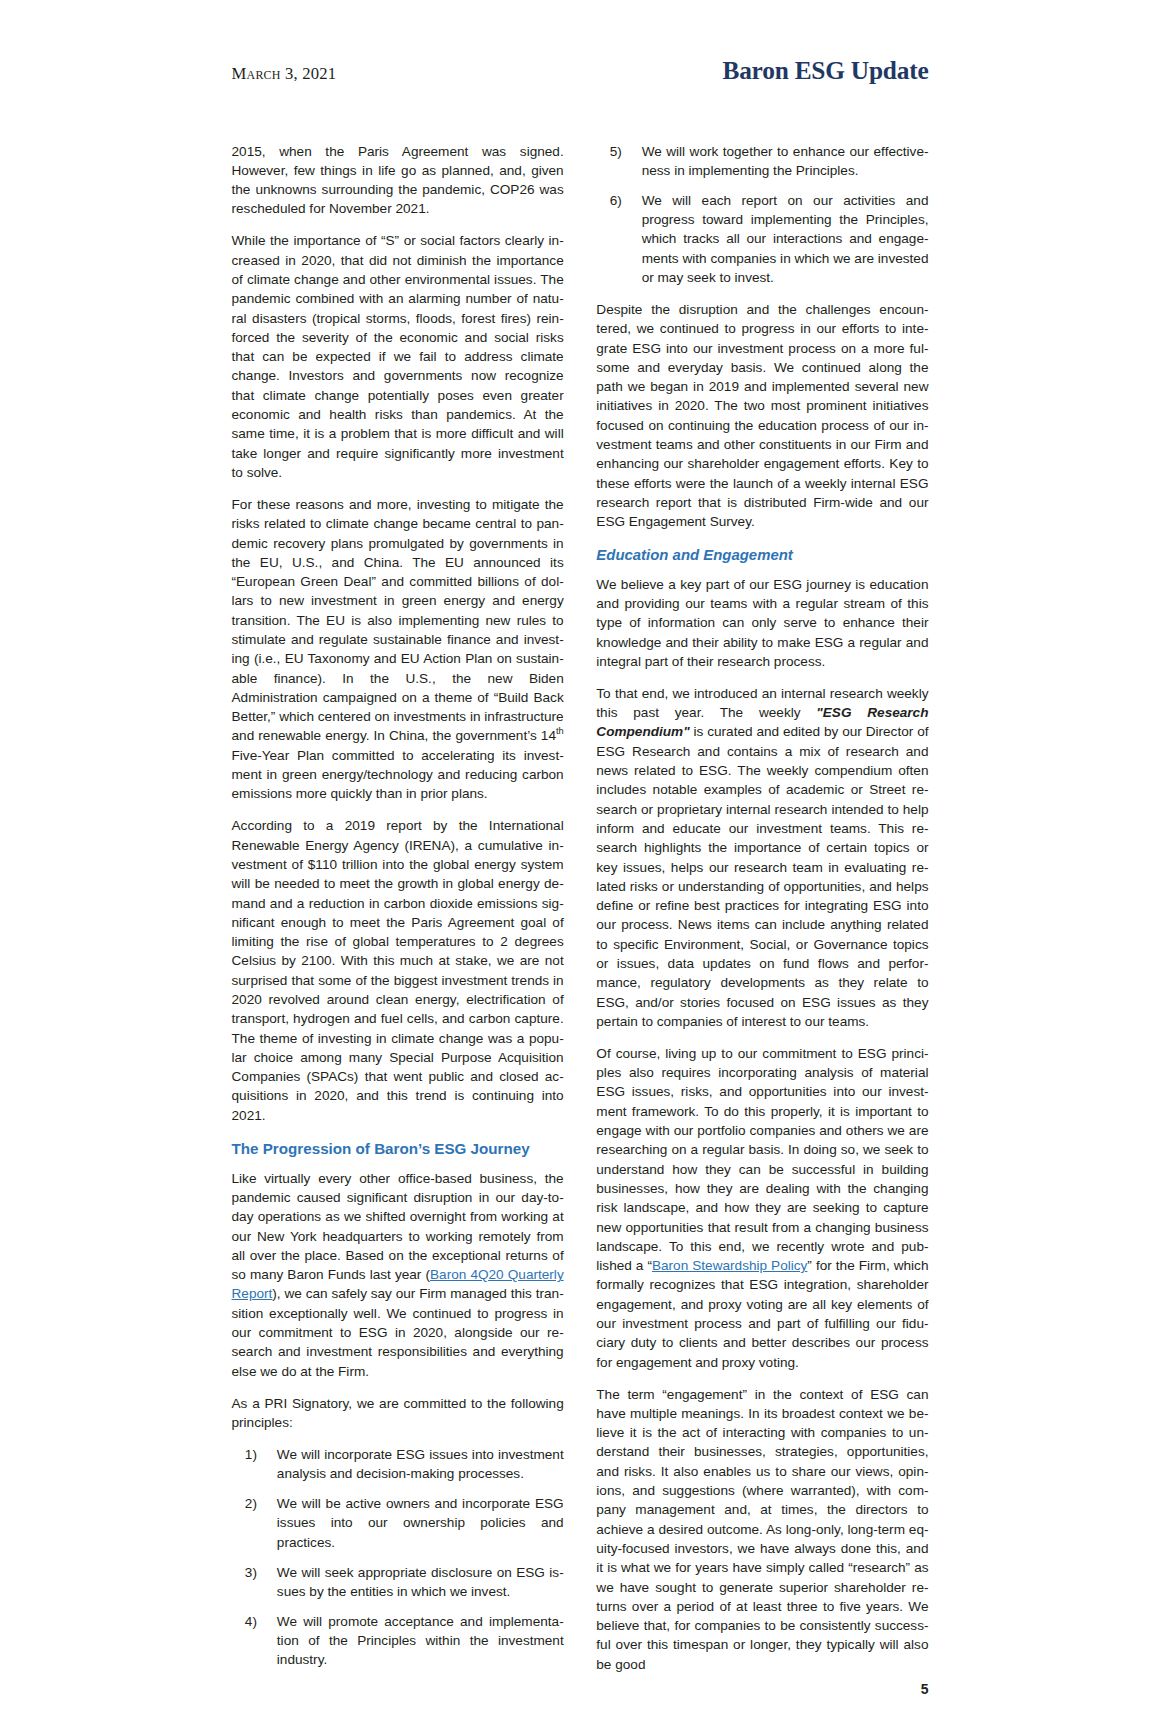March 3, 2021
Baron ESG Update
2015, when the Paris Agreement was signed. However, few things in life go as planned, and, given the unknowns surrounding the pandemic, COP26 was rescheduled for November 2021.
While the importance of “S” or social factors clearly increased in 2020, that did not diminish the importance of climate change and other environmental issues. The pandemic combined with an alarming number of natural disasters (tropical storms, floods, forest fires) reinforced the severity of the economic and social risks that can be expected if we fail to address climate change. Investors and governments now recognize that climate change potentially poses even greater economic and health risks than pandemics. At the same time, it is a problem that is more difficult and will take longer and require significantly more investment to solve.
For these reasons and more, investing to mitigate the risks related to climate change became central to pandemic recovery plans promulgated by governments in the EU, U.S., and China. The EU announced its “European Green Deal” and committed billions of dollars to new investment in green energy and energy transition. The EU is also implementing new rules to stimulate and regulate sustainable finance and investing (i.e., EU Taxonomy and EU Action Plan on sustainable finance). In the U.S., the new Biden Administration campaigned on a theme of “Build Back Better,” which centered on investments in infrastructure and renewable energy. In China, the government’s 14th Five-Year Plan committed to accelerating its investment in green energy/technology and reducing carbon emissions more quickly than in prior plans.
According to a 2019 report by the International Renewable Energy Agency (IRENA), a cumulative investment of $110 trillion into the global energy system will be needed to meet the growth in global energy demand and a reduction in carbon dioxide emissions significant enough to meet the Paris Agreement goal of limiting the rise of global temperatures to 2 degrees Celsius by 2100. With this much at stake, we are not surprised that some of the biggest investment trends in 2020 revolved around clean energy, electrification of transport, hydrogen and fuel cells, and carbon capture. The theme of investing in climate change was a popular choice among many Special Purpose Acquisition Companies (SPACs) that went public and closed acquisitions in 2020, and this trend is continuing into 2021.
The Progression of Baron’s ESG Journey
Like virtually every other office-based business, the pandemic caused significant disruption in our day-to-day operations as we shifted overnight from working at our New York headquarters to working remotely from all over the place. Based on the exceptional returns of so many Baron Funds last year (Baron 4Q20 Quarterly Report), we can safely say our Firm managed this transition exceptionally well. We continued to progress in our commitment to ESG in 2020, alongside our research and investment responsibilities and everything else we do at the Firm.
As a PRI Signatory, we are committed to the following principles:
We will incorporate ESG issues into investment analysis and decision-making processes.
We will be active owners and incorporate ESG issues into our ownership policies and practices.
We will seek appropriate disclosure on ESG issues by the entities in which we invest.
We will promote acceptance and implementation of the Principles within the investment industry.
We will work together to enhance our effectiveness in implementing the Principles.
We will each report on our activities and progress toward implementing the Principles, which tracks all our interactions and engagements with companies in which we are invested or may seek to invest.
Despite the disruption and the challenges encountered, we continued to progress in our efforts to integrate ESG into our investment process on a more fulsome and everyday basis. We continued along the path we began in 2019 and implemented several new initiatives in 2020. The two most prominent initiatives focused on continuing the education process of our investment teams and other constituents in our Firm and enhancing our shareholder engagement efforts. Key to these efforts were the launch of a weekly internal ESG research report that is distributed Firm-wide and our ESG Engagement Survey.
Education and Engagement
We believe a key part of our ESG journey is education and providing our teams with a regular stream of this type of information can only serve to enhance their knowledge and their ability to make ESG a regular and integral part of their research process.
To that end, we introduced an internal research weekly this past year. The weekly "ESG Research Compendium" is curated and edited by our Director of ESG Research and contains a mix of research and news related to ESG. The weekly compendium often includes notable examples of academic or Street research or proprietary internal research intended to help inform and educate our investment teams. This research highlights the importance of certain topics or key issues, helps our research team in evaluating related risks or understanding of opportunities, and helps define or refine best practices for integrating ESG into our process. News items can include anything related to specific Environment, Social, or Governance topics or issues, data updates on fund flows and performance, regulatory developments as they relate to ESG, and/or stories focused on ESG issues as they pertain to companies of interest to our teams.
Of course, living up to our commitment to ESG principles also requires incorporating analysis of material ESG issues, risks, and opportunities into our investment framework. To do this properly, it is important to engage with our portfolio companies and others we are researching on a regular basis. In doing so, we seek to understand how they can be successful in building businesses, how they are dealing with the changing risk landscape, and how they are seeking to capture new opportunities that result from a changing business landscape. To this end, we recently wrote and published a “Baron Stewardship Policy” for the Firm, which formally recognizes that ESG integration, shareholder engagement, and proxy voting are all key elements of our investment process and part of fulfilling our fiduciary duty to clients and better describes our process for engagement and proxy voting.
The term “engagement” in the context of ESG can have multiple meanings. In its broadest context we believe it is the act of interacting with companies to understand their businesses, strategies, opportunities, and risks. It also enables us to share our views, opinions, and suggestions (where warranted), with company management and, at times, the directors to achieve a desired outcome. As long-only, long-term equity-focused investors, we have always done this, and it is what we for years have simply called “research” as we have sought to generate superior shareholder returns over a period of at least three to five years. We believe that, for companies to be consistently successful over this timespan or longer, they typically will also be good
5